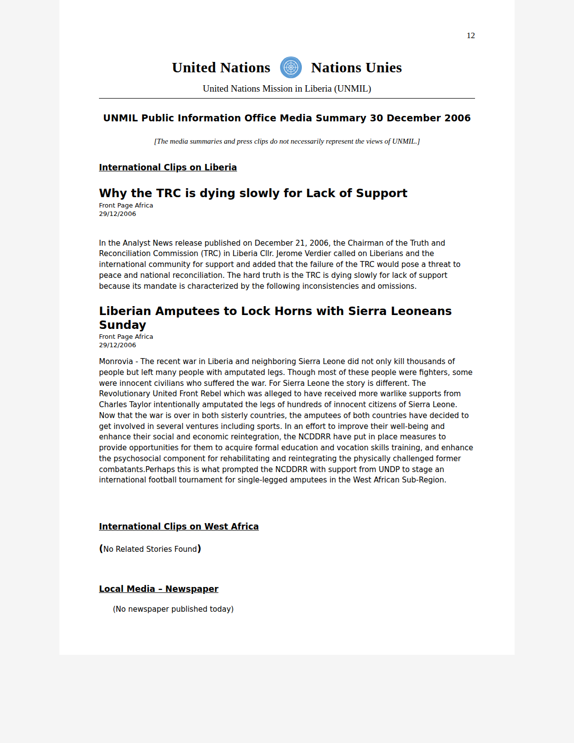12
United Nations Nations Unies
United Nations Mission in Liberia (UNMIL)
UNMIL Public Information Office Media Summary 30 December 2006
[The media summaries and press clips do not necessarily represent the views of UNMIL.]
International Clips on Liberia
Why the TRC is dying slowly for Lack of Support
Front Page Africa
29/12/2006
In the Analyst News release published on December 21, 2006, the Chairman of the Truth and Reconciliation Commission (TRC) in Liberia Cllr. Jerome Verdier called on Liberians and the international community for support and added that the failure of the TRC would pose a threat to peace and national reconciliation. The hard truth is the TRC is dying slowly for lack of support because its mandate is characterized by the following inconsistencies and omissions.
Liberian Amputees to Lock Horns with Sierra Leoneans Sunday
Front Page Africa
29/12/2006
Monrovia - The recent war in Liberia and neighboring Sierra Leone did not only kill thousands of people but left many people with amputated legs. Though most of these people were fighters, some were innocent civilians who suffered the war. For Sierra Leone the story is different. The Revolutionary United Front Rebel which was alleged to have received more warlike supports from Charles Taylor intentionally amputated the legs of hundreds of innocent citizens of Sierra Leone. Now that the war is over in both sisterly countries, the amputees of both countries have decided to get involved in several ventures including sports. In an effort to improve their well-being and enhance their social and economic reintegration, the NCDDRR have put in place measures to provide opportunities for them to acquire formal education and vocation skills training, and enhance the psychosocial component for rehabilitating and reintegrating the physically challenged former combatants.Perhaps this is what prompted the NCDDRR with support from UNDP to stage an international football tournament for single-legged amputees in the West African Sub-Region.
International Clips on West Africa
(No Related Stories Found)
Local Media – Newspaper
(No newspaper published today)